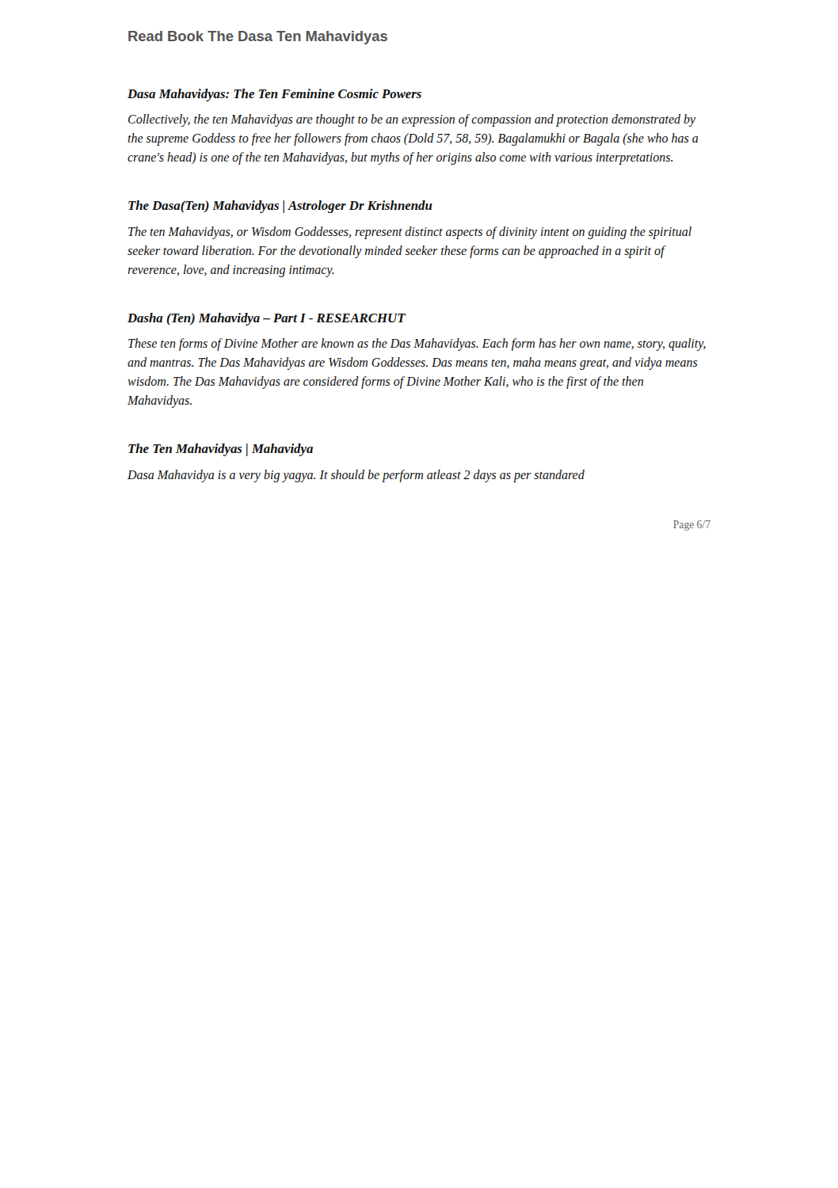Read Book The Dasa Ten Mahavidyas
Dasa Mahavidyas: The Ten Feminine Cosmic Powers
Collectively, the ten Mahavidyas are thought to be an expression of compassion and protection demonstrated by the supreme Goddess to free her followers from chaos (Dold 57, 58, 59). Bagalamukhi or Bagala (she who has a crane's head) is one of the ten Mahavidyas, but myths of her origins also come with various interpretations.
The Dasa(Ten) Mahavidyas | Astrologer Dr Krishnendu
The ten Mahavidyas, or Wisdom Goddesses, represent distinct aspects of divinity intent on guiding the spiritual seeker toward liberation. For the devotionally minded seeker these forms can be approached in a spirit of reverence, love, and increasing intimacy.
Dasha (Ten) Mahavidya – Part I - RESEARCHUT
These ten forms of Divine Mother are known as the Das Mahavidyas. Each form has her own name, story, quality, and mantras. The Das Mahavidyas are Wisdom Goddesses. Das means ten, maha means great, and vidya means wisdom. The Das Mahavidyas are considered forms of Divine Mother Kali, who is the first of the then Mahavidyas.
The Ten Mahavidyas | Mahavidya
Dasa Mahavidya is a very big yagya. It should be perform atleast 2 days as per standared
Page 6/7